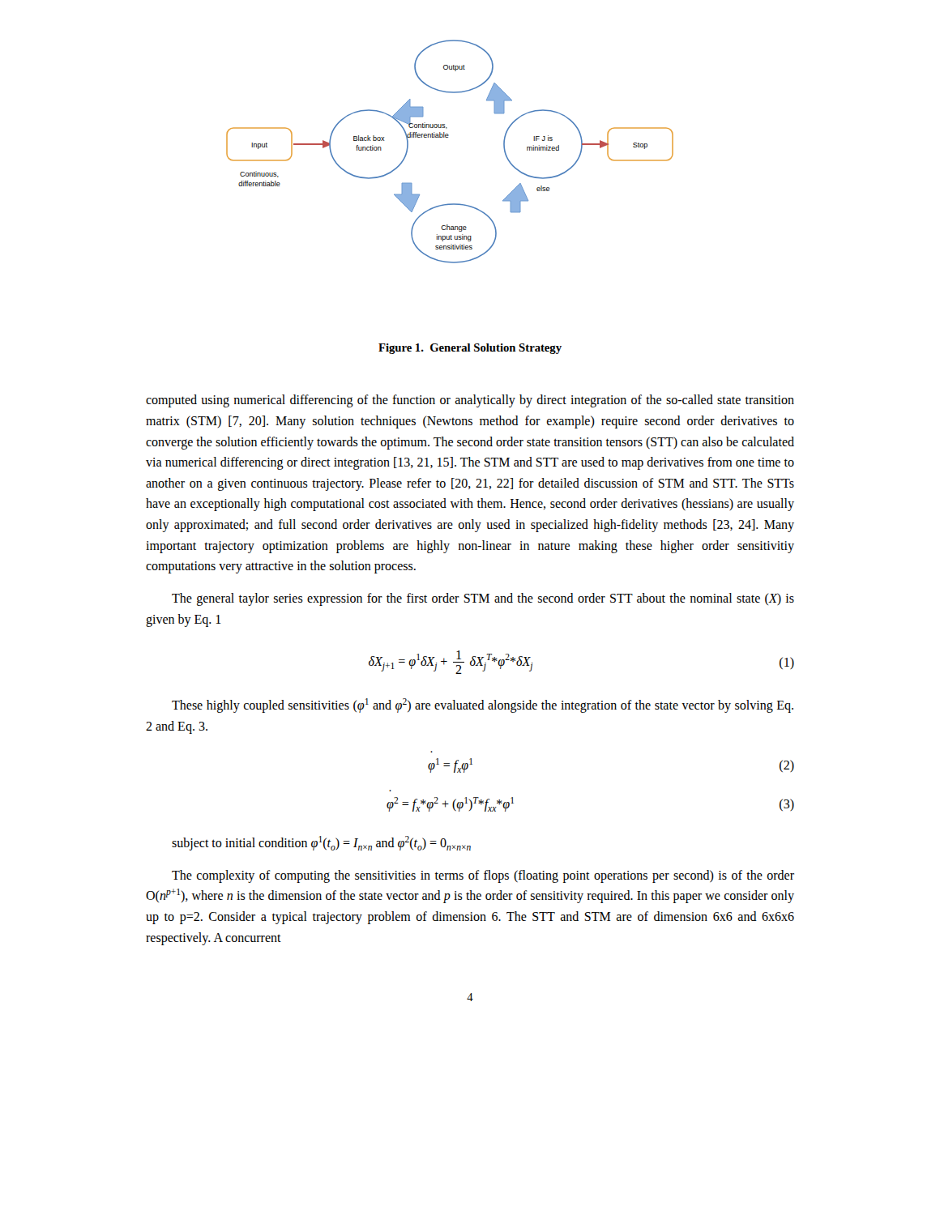Input Black box function Output IF J is minimized Change input using sensitivities Stop Continuous, differentiable Continuous, differentiable else
Figure 1. General Solution Strategy
computed using numerical differencing of the function or analytically by direct integration of the so-called state transition matrix (STM) [7, 20]. Many solution techniques (Newtons method for example) require second order derivatives to converge the solution efficiently towards the optimum. The second order state transition tensors (STT) can also be calculated via numerical differencing or direct integration [13, 21, 15]. The STM and STT are used to map derivatives from one time to another on a given continuous trajectory. Please refer to [20, 21, 22] for detailed discussion of STM and STT. The STTs have an exceptionally high computational cost associated with them. Hence, second order derivatives (hessians) are usually only approximated; and full second order derivatives are only used in specialized high-fidelity methods [23, 24]. Many important trajectory optimization problems are highly non-linear in nature making these higher order sensitivitiy computations very attractive in the solution process.
The general taylor series expression for the first order STM and the second order STT about the nominal state (X) is given by Eq. 1
δXj+1 = φ1δXj + 12 δXjT*φ2*δXj
(1)
These highly coupled sensitivities (φ1 and φ2) are evaluated alongside the integration of the state vector by solving Eq. 2 and Eq. 3.
φ1 = fx φ1
(2)
φ2 = fx*φ2 + (φ1)T*fxx*φ1
(3)
subject to initial condition φ1(to) = In×n and φ2(to) = 0n×n×n
The complexity of computing the sensitivities in terms of flops (floating point operations per second) is of the order O(np+1), where n is the dimension of the state vector and p is the order of sensitivity required. In this paper we consider only up to p=2. Consider a typical trajectory problem of dimension 6. The STT and STM are of dimension 6x6 and 6x6x6 respectively. A concurrent
4